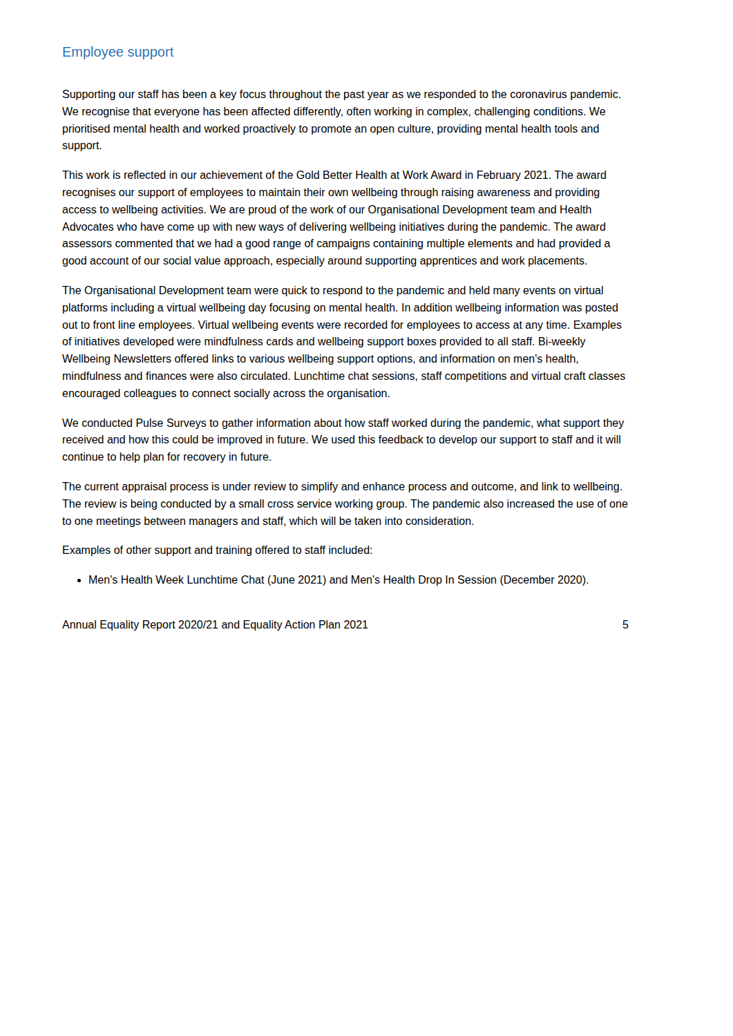Employee support
Supporting our staff has been a key focus throughout the past year as we responded to the coronavirus pandemic. We recognise that everyone has been affected differently, often working in complex, challenging conditions. We prioritised mental health and worked proactively to promote an open culture, providing mental health tools and support.
This work is reflected in our achievement of the Gold Better Health at Work Award in February 2021. The award recognises our support of employees to maintain their own wellbeing through raising awareness and providing access to wellbeing activities. We are proud of the work of our Organisational Development team and Health Advocates who have come up with new ways of delivering wellbeing initiatives during the pandemic. The award assessors commented that we had a good range of campaigns containing multiple elements and had provided a good account of our social value approach, especially around supporting apprentices and work placements.
The Organisational Development team were quick to respond to the pandemic and held many events on virtual platforms including a virtual wellbeing day focusing on mental health. In addition wellbeing information was posted out to front line employees. Virtual wellbeing events were recorded for employees to access at any time. Examples of initiatives developed were mindfulness cards and wellbeing support boxes provided to all staff. Bi-weekly Wellbeing Newsletters offered links to various wellbeing support options, and information on men's health, mindfulness and finances were also circulated. Lunchtime chat sessions, staff competitions and virtual craft classes encouraged colleagues to connect socially across the organisation.
We conducted Pulse Surveys to gather information about how staff worked during the pandemic, what support they received and how this could be improved in future. We used this feedback to develop our support to staff and it will continue to help plan for recovery in future.
The current appraisal process is under review to simplify and enhance process and outcome, and link to wellbeing. The review is being conducted by a small cross service working group. The pandemic also increased the use of one to one meetings between managers and staff, which will be taken into consideration.
Examples of other support and training offered to staff included:
Men's Health Week Lunchtime Chat (June 2021) and Men's Health Drop In Session (December 2020).
Annual Equality Report 2020/21 and Equality Action Plan 2021 5